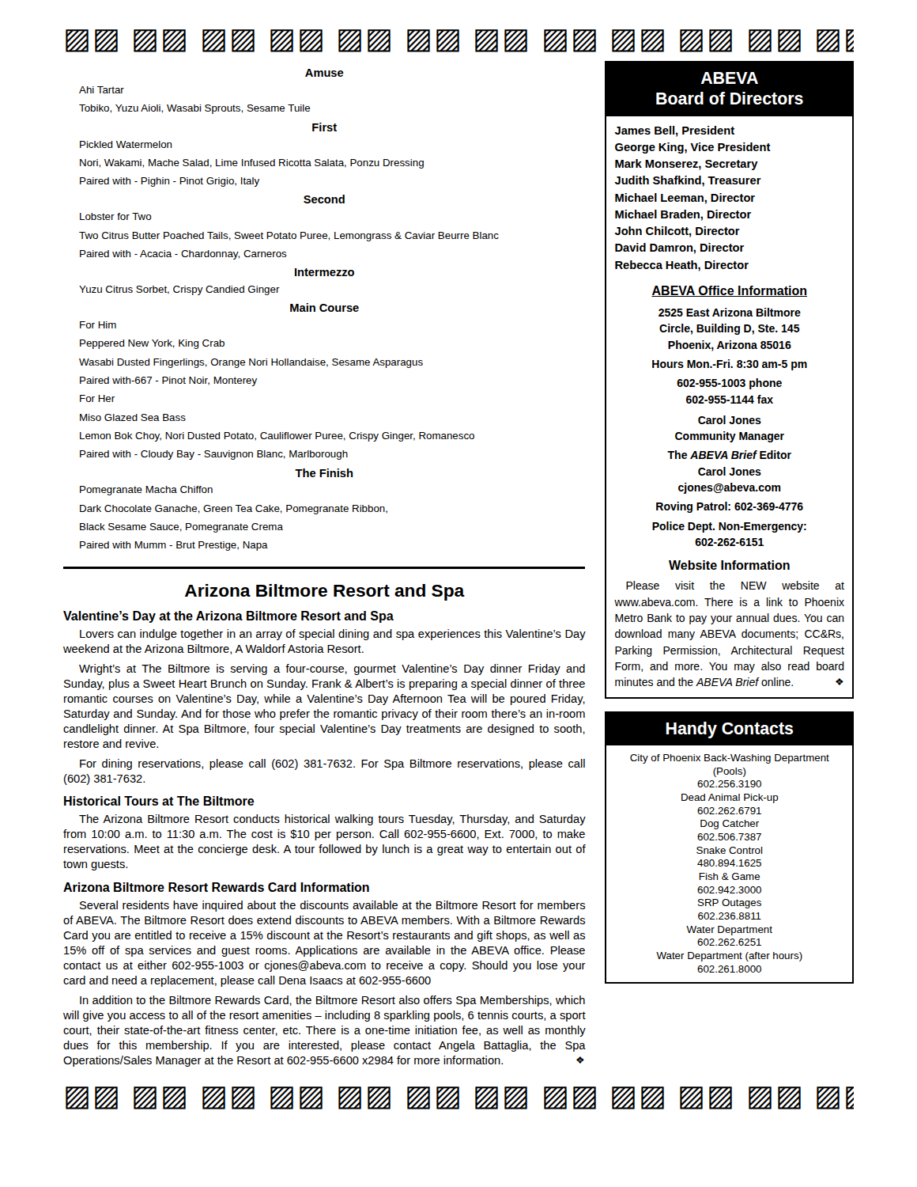▨▨ ▨▨ ▨▨ ▨▨ ▨▨ ▨▨ ▨▨ ▨▨ ▨▨ ▨▨ ▨▨ ▨▨
Amuse
Ahi Tartar
Tobiko, Yuzu Aioli, Wasabi Sprouts, Sesame Tuile
First
Pickled Watermelon
Nori, Wakami, Mache Salad, Lime Infused Ricotta Salata, Ponzu Dressing
Paired with - Pighin - Pinot Grigio, Italy
Second
Lobster for Two
Two Citrus Butter Poached Tails, Sweet Potato Puree, Lemongrass & Caviar Beurre Blanc
Paired with - Acacia - Chardonnay, Carneros
Intermezzo
Yuzu Citrus Sorbet, Crispy Candied Ginger
Main Course
For Him
Peppered New York, King Crab
Wasabi Dusted Fingerlings, Orange Nori Hollandaise, Sesame Asparagus
Paired with-667 - Pinot Noir, Monterey
For Her
Miso Glazed Sea Bass
Lemon Bok Choy, Nori Dusted Potato, Cauliflower Puree, Crispy Ginger, Romanesco
Paired with - Cloudy Bay - Sauvignon Blanc, Marlborough
The Finish
Pomegranate Macha Chiffon
Dark Chocolate Ganache, Green Tea Cake, Pomegranate Ribbon,
Black Sesame Sauce, Pomegranate Crema
Paired with Mumm - Brut Prestige, Napa
Arizona Biltmore Resort and Spa
Valentine’s Day at the Arizona Biltmore Resort and Spa
Lovers can indulge together in an array of special dining and spa experiences this Valentine’s Day weekend at the Arizona Biltmore, A Waldorf Astoria Resort.
Wright’s at The Biltmore is serving a four-course, gourmet Valentine’s Day dinner Friday and Sunday, plus a Sweet Heart Brunch on Sunday. Frank & Albert’s is preparing a special dinner of three romantic courses on Valentine’s Day, while a Valentine’s Day Afternoon Tea will be poured Friday, Saturday and Sunday. And for those who prefer the romantic privacy of their room there’s an in-room candlelight dinner. At Spa Biltmore, four special Valentine’s Day treatments are designed to sooth, restore and revive.
For dining reservations, please call (602) 381-7632. For Spa Biltmore reservations, please call (602) 381-7632.
Historical Tours at The Biltmore
The Arizona Biltmore Resort conducts historical walking tours Tuesday, Thursday, and Saturday from 10:00 a.m. to 11:30 a.m. The cost is $10 per person. Call 602-955-6600, Ext. 7000, to make reservations. Meet at the concierge desk. A tour followed by lunch is a great way to entertain out of town guests.
Arizona Biltmore Resort Rewards Card Information
Several residents have inquired about the discounts available at the Biltmore Resort for members of ABEVA. The Biltmore Resort does extend discounts to ABEVA members. With a Biltmore Rewards Card you are entitled to receive a 15% discount at the Resort’s restaurants and gift shops, as well as 15% off of spa services and guest rooms. Applications are available in the ABEVA office. Please contact us at either 602-955-1003 or cjones@abeva.com to receive a copy. Should you lose your card and need a replacement, please call Dena Isaacs at 602-955-6600
In addition to the Biltmore Rewards Card, the Biltmore Resort also offers Spa Memberships, which will give you access to all of the resort amenities – including 8 sparkling pools, 6 tennis courts, a sport court, their state-of-the-art fitness center, etc. There is a one-time initiation fee, as well as monthly dues for this membership. If you are interested, please contact Angela Battaglia, the Spa Operations/Sales Manager at the Resort at 602-955-6600 x2984 for more information. ❖
ABEVA
Board of Directors
James Bell, President
George King, Vice President
Mark Monserez, Secretary
Judith Shafkind, Treasurer
Michael Leeman, Director
Michael Braden, Director
John Chilcott, Director
David Damron, Director
Rebecca Heath, Director
ABEVA Office Information
2525 East Arizona Biltmore
Circle, Building D, Ste. 145
Phoenix, Arizona 85016
Hours Mon.-Fri. 8:30 am-5 pm
602-955-1003 phone
602-955-1144 fax
Carol Jones
Community Manager
The ABEVA Brief Editor
Carol Jones
cjones@abeva.com
Roving Patrol: 602-369-4776
Police Dept. Non-Emergency:
602-262-6151
Website Information
Please visit the NEW website at www.abeva.com. There is a link to Phoenix Metro Bank to pay your annual dues. You can download many ABEVA documents; CC&Rs, Parking Permission, Architectural Request Form, and more. You may also read board minutes and the ABEVA Brief online. ❖
Handy Contacts
City of Phoenix Back-Washing Department
(Pools)
602.256.3190
Dead Animal Pick-up
602.262.6791
Dog Catcher
602.506.7387
Snake Control
480.894.1625
Fish & Game
602.942.3000
SRP Outages
602.236.8811
Water Department
602.262.6251
Water Department (after hours)
602.261.8000
▨▨ ▨▨ ▨▨ ▨▨ ▨▨ ▨▨ ▨▨ ▨▨ ▨▨ ▨▨ ▨▨ ▨▨